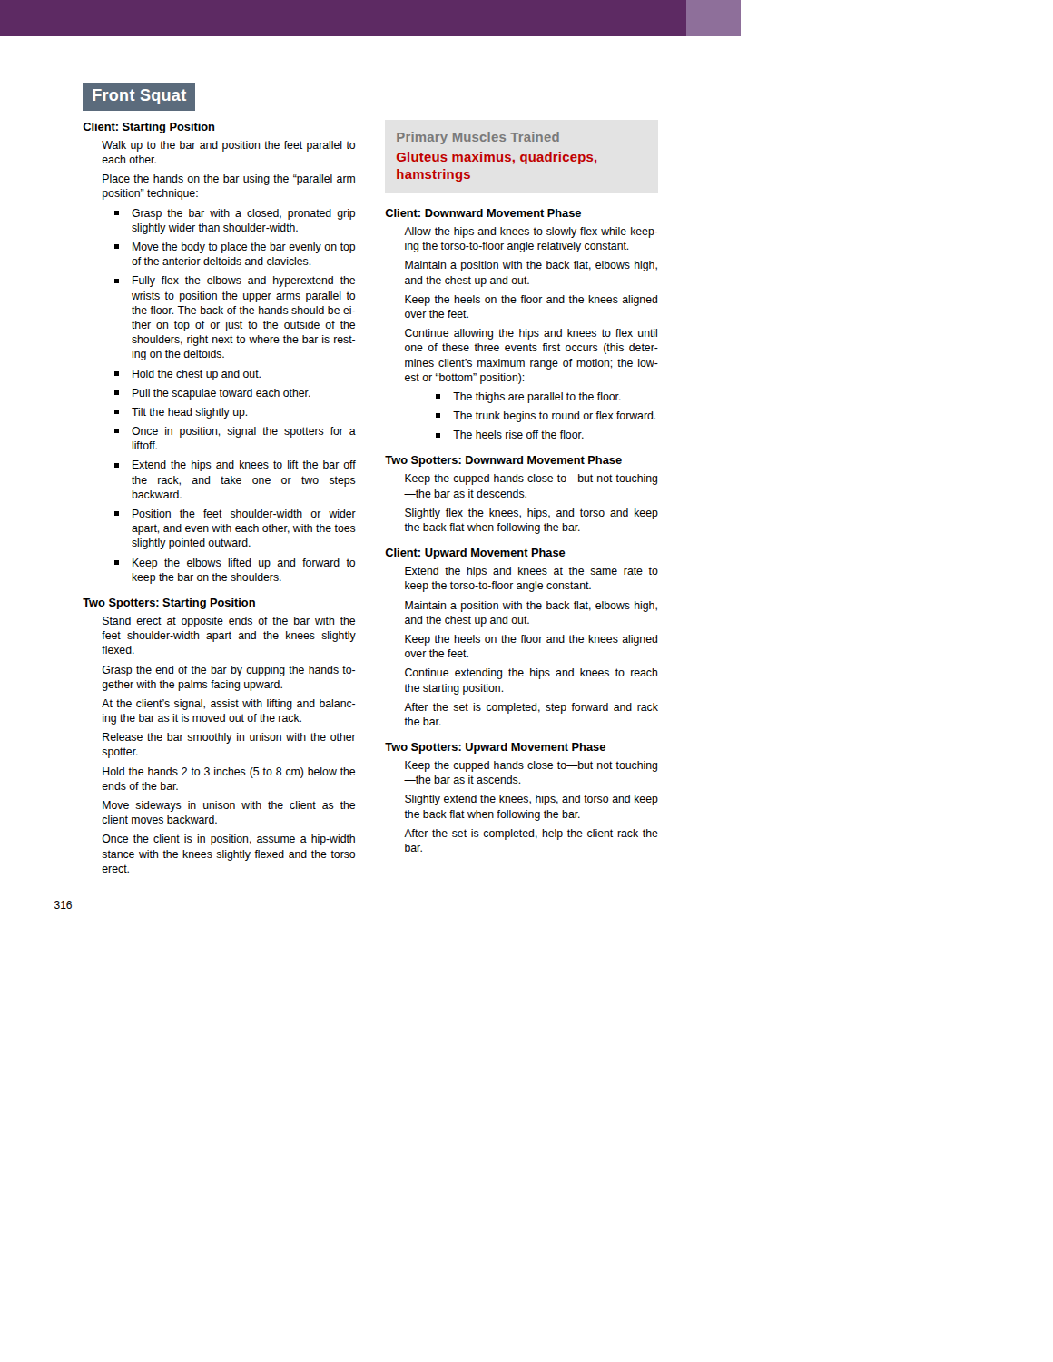Front Squat
Client: Starting Position
Walk up to the bar and position the feet parallel to each other.
Place the hands on the bar using the “parallel arm position” technique:
Grasp the bar with a closed, pronated grip slightly wider than shoulder-width.
Move the body to place the bar evenly on top of the anterior deltoids and clavicles.
Fully flex the elbows and hyperextend the wrists to position the upper arms parallel to the floor. The back of the hands should be either on top of or just to the outside of the shoulders, right next to where the bar is resting on the deltoids.
Hold the chest up and out.
Pull the scapulae toward each other.
Tilt the head slightly up.
Once in position, signal the spotters for a liftoff.
Extend the hips and knees to lift the bar off the rack, and take one or two steps backward.
Position the feet shoulder-width or wider apart, and even with each other, with the toes slightly pointed outward.
Keep the elbows lifted up and forward to keep the bar on the shoulders.
Two Spotters: Starting Position
Stand erect at opposite ends of the bar with the feet shoulder-width apart and the knees slightly flexed.
Grasp the end of the bar by cupping the hands together with the palms facing upward.
At the client’s signal, assist with lifting and balancing the bar as it is moved out of the rack.
Release the bar smoothly in unison with the other spotter.
Hold the hands 2 to 3 inches (5 to 8 cm) below the ends of the bar.
Move sideways in unison with the client as the client moves backward.
Once the client is in position, assume a hip-width stance with the knees slightly flexed and the torso erect.
Primary Muscles Trained
Gluteus maximus, quadriceps, hamstrings
Client: Downward Movement Phase
Allow the hips and knees to slowly flex while keeping the torso-to-floor angle relatively constant.
Maintain a position with the back flat, elbows high, and the chest up and out.
Keep the heels on the floor and the knees aligned over the feet.
Continue allowing the hips and knees to flex until one of these three events first occurs (this determines client’s maximum range of motion; the lowest or “bottom” position):
The thighs are parallel to the floor.
The trunk begins to round or flex forward.
The heels rise off the floor.
Two Spotters: Downward Movement Phase
Keep the cupped hands close to—but not touching—the bar as it descends.
Slightly flex the knees, hips, and torso and keep the back flat when following the bar.
Client: Upward Movement Phase
Extend the hips and knees at the same rate to keep the torso-to-floor angle constant.
Maintain a position with the back flat, elbows high, and the chest up and out.
Keep the heels on the floor and the knees aligned over the feet.
Continue extending the hips and knees to reach the starting position.
After the set is completed, step forward and rack the bar.
Two Spotters: Upward Movement Phase
Keep the cupped hands close to—but not touching—the bar as it ascends.
Slightly extend the knees, hips, and torso and keep the back flat when following the bar.
After the set is completed, help the client rack the bar.
316